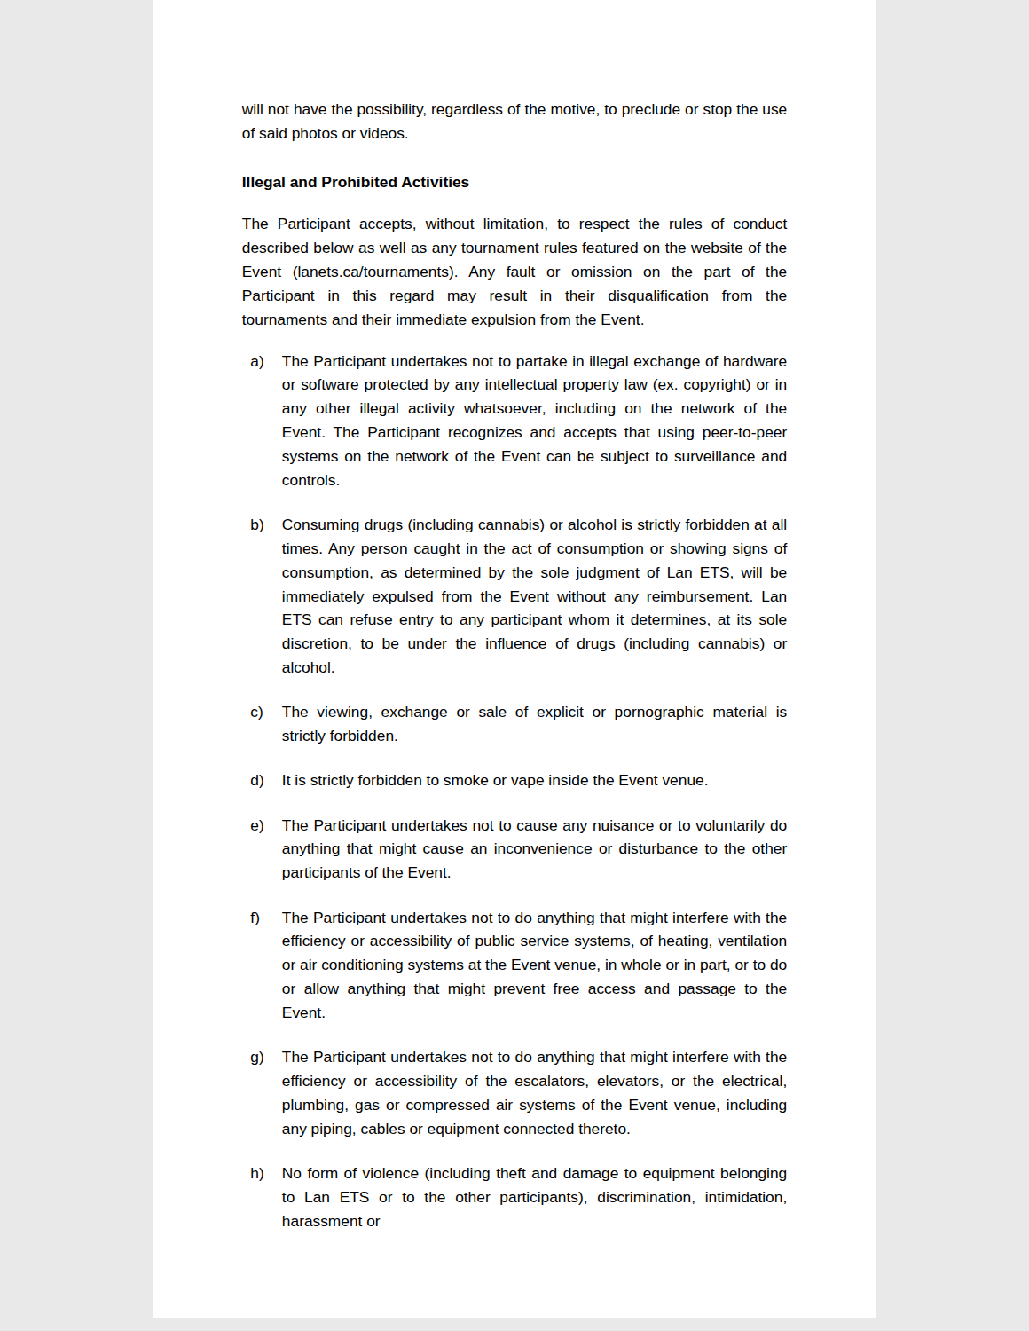will not have the possibility, regardless of the motive, to preclude or stop the use of said photos or videos.
Illegal and Prohibited Activities
The Participant accepts, without limitation, to respect the rules of conduct described below as well as any tournament rules featured on the website of the Event (lanets.ca/tournaments). Any fault or omission on the part of the Participant in this regard may result in their disqualification from the tournaments and their immediate expulsion from the Event.
a) The Participant undertakes not to partake in illegal exchange of hardware or software protected by any intellectual property law (ex. copyright) or in any other illegal activity whatsoever, including on the network of the Event. The Participant recognizes and accepts that using peer-to-peer systems on the network of the Event can be subject to surveillance and controls.
b) Consuming drugs (including cannabis) or alcohol is strictly forbidden at all times. Any person caught in the act of consumption or showing signs of consumption, as determined by the sole judgment of Lan ETS, will be immediately expulsed from the Event without any reimbursement. Lan ETS can refuse entry to any participant whom it determines, at its sole discretion, to be under the influence of drugs (including cannabis) or alcohol.
c) The viewing, exchange or sale of explicit or pornographic material is strictly forbidden.
d) It is strictly forbidden to smoke or vape inside the Event venue.
e) The Participant undertakes not to cause any nuisance or to voluntarily do anything that might cause an inconvenience or disturbance to the other participants of the Event.
f) The Participant undertakes not to do anything that might interfere with the efficiency or accessibility of public service systems, of heating, ventilation or air conditioning systems at the Event venue, in whole or in part, or to do or allow anything that might prevent free access and passage to the Event.
g) The Participant undertakes not to do anything that might interfere with the efficiency or accessibility of the escalators, elevators, or the electrical, plumbing, gas or compressed air systems of the Event venue, including any piping, cables or equipment connected thereto.
h) No form of violence (including theft and damage to equipment belonging to Lan ETS or to the other participants), discrimination, intimidation, harassment or